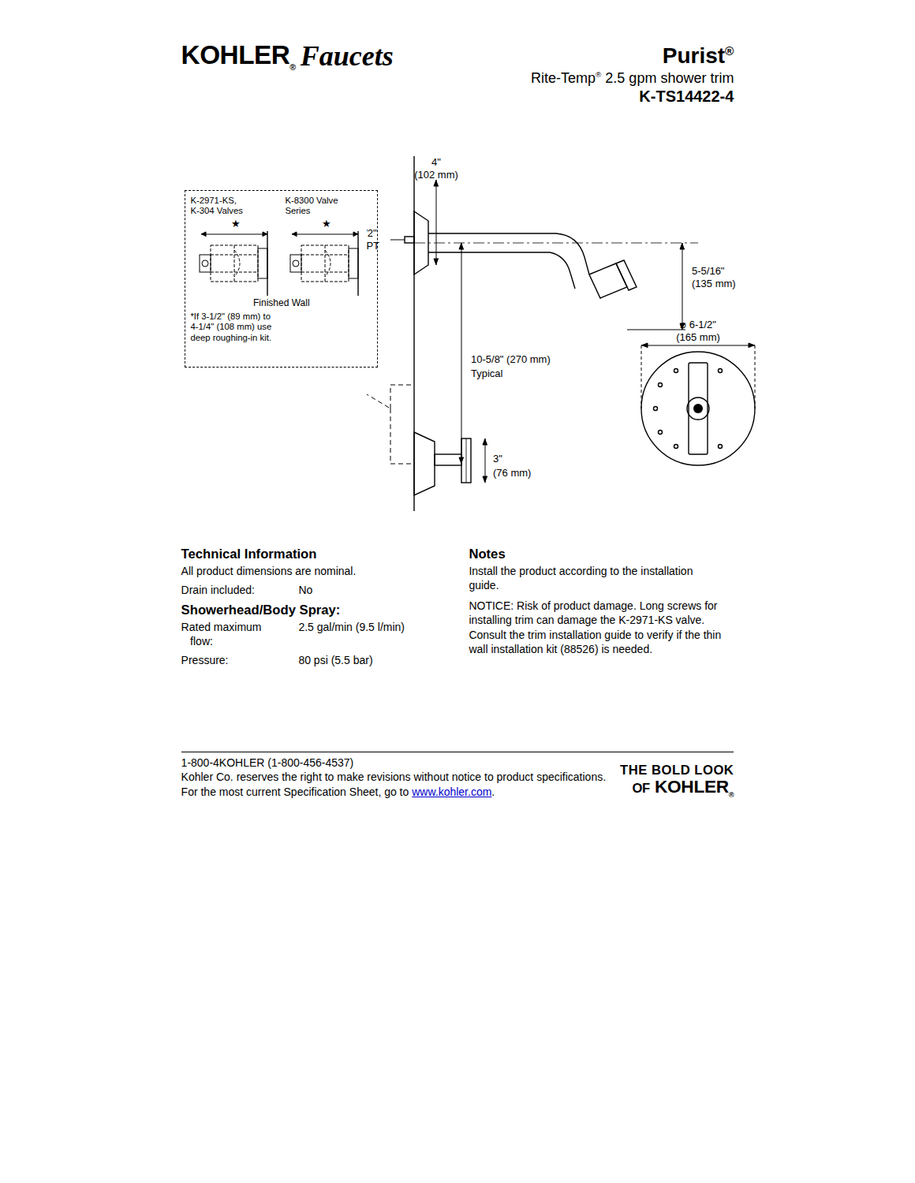KOHLER® Faucets
Purist®
Rite-Temp® 2.5 gpm shower trim
K-TS14422-4
K-2971-KS,
K-304 Valves
K-8300 Valve
Series
★★
Finished Wall
*If 3-1/2" (89 mm) to
4-1/4" (108 mm) use
deep roughing-in kit.
4" (102 mm) 1/2" NPT 5-5/16" (135 mm) 10-5/8" (270 mm) Typical 3" (76 mm) ⌀ 6-1/2" (165 mm)
Technical Information
All product dimensions are nominal.
Drain included:
No
Showerhead/Body Spray:
Rated maximum
flow:
2.5 gal/min (9.5 l/min)
Pressure:
80 psi (5.5 bar)
Notes
Install the product according to the installation guide.
NOTICE: Risk of product damage. Long screws for installing trim can damage the K-2971-KS valve. Consult the trim installation guide to verify if the thin wall installation kit (88526) is needed.
1-800-4KOHLER (1-800-456-4537)
Kohler Co. reserves the right to make revisions without notice to product specifications.
For the most current Specification Sheet, go to www.kohler.com.
THE BOLD LOOK
OF KOHLER®